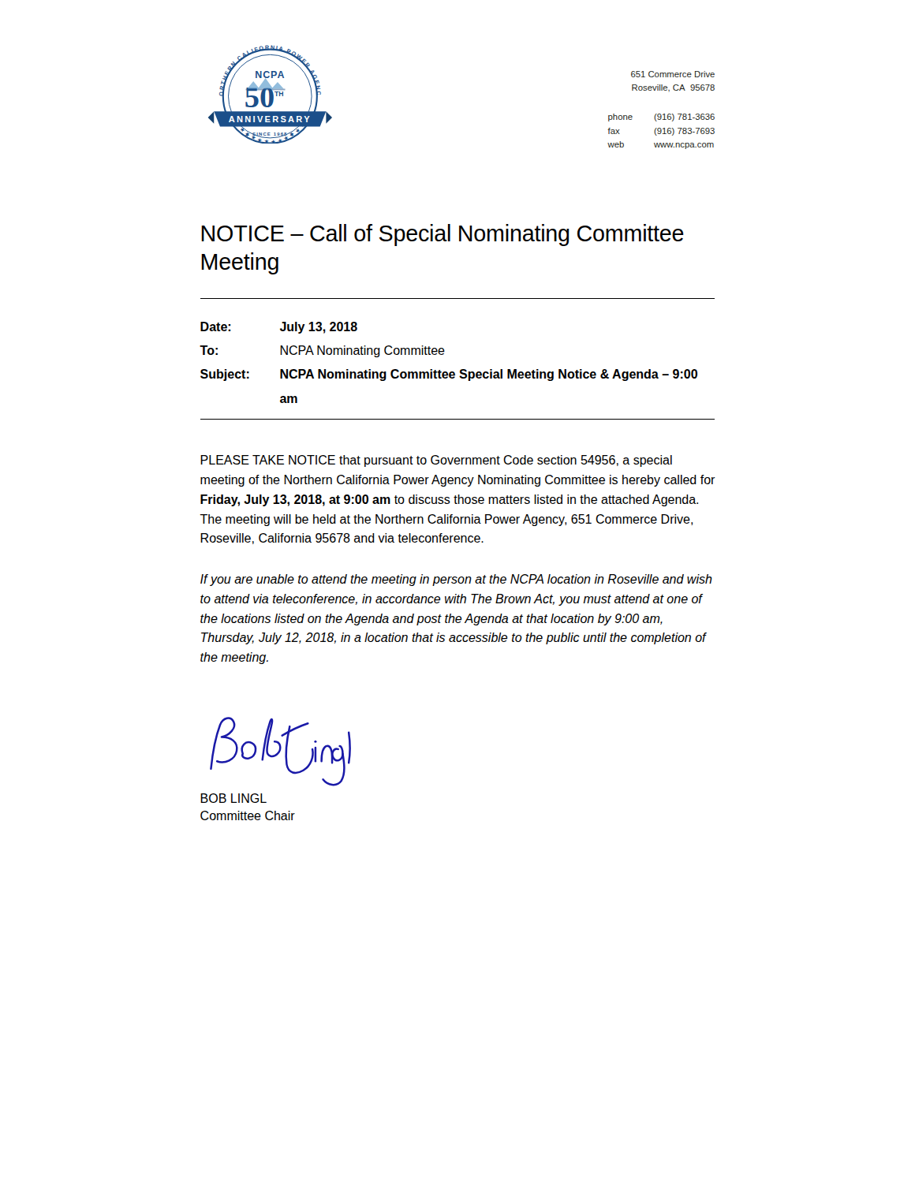NORTHERN CALIFORNIA POWER AGENCY ★ ★ ★ ★ ★ ★ ★ ★ ★ ★ ★ ★ NCPA 50 TH ANNIVERSARY ★ SINCE 1968 ★
651 Commerce Drive
Roseville, CA 95678
| phone | (916) 781-3636 |
| fax | (916) 783-7693 |
| web | www.ncpa.com |
NOTICE – Call of Special Nominating Committee Meeting
Date:
July 13, 2018
To:
NCPA Nominating Committee
Subject:
NCPA Nominating Committee Special Meeting Notice & Agenda – 9:00 am
PLEASE TAKE NOTICE that pursuant to Government Code section 54956, a special meeting of the Northern California Power Agency Nominating Committee is hereby called for Friday, July 13, 2018, at 9:00 am to discuss those matters listed in the attached Agenda. The meeting will be held at the Northern California Power Agency, 651 Commerce Drive, Roseville, California 95678 and via teleconference.
If you are unable to attend the meeting in person at the NCPA location in Roseville and wish to attend via teleconference, in accordance with The Brown Act, you must attend at one of the locations listed on the Agenda and post the Agenda at that location by 9:00 am, Thursday, July 12, 2018, in a location that is accessible to the public until the completion of the meeting.
BOB LINGL
Committee Chair